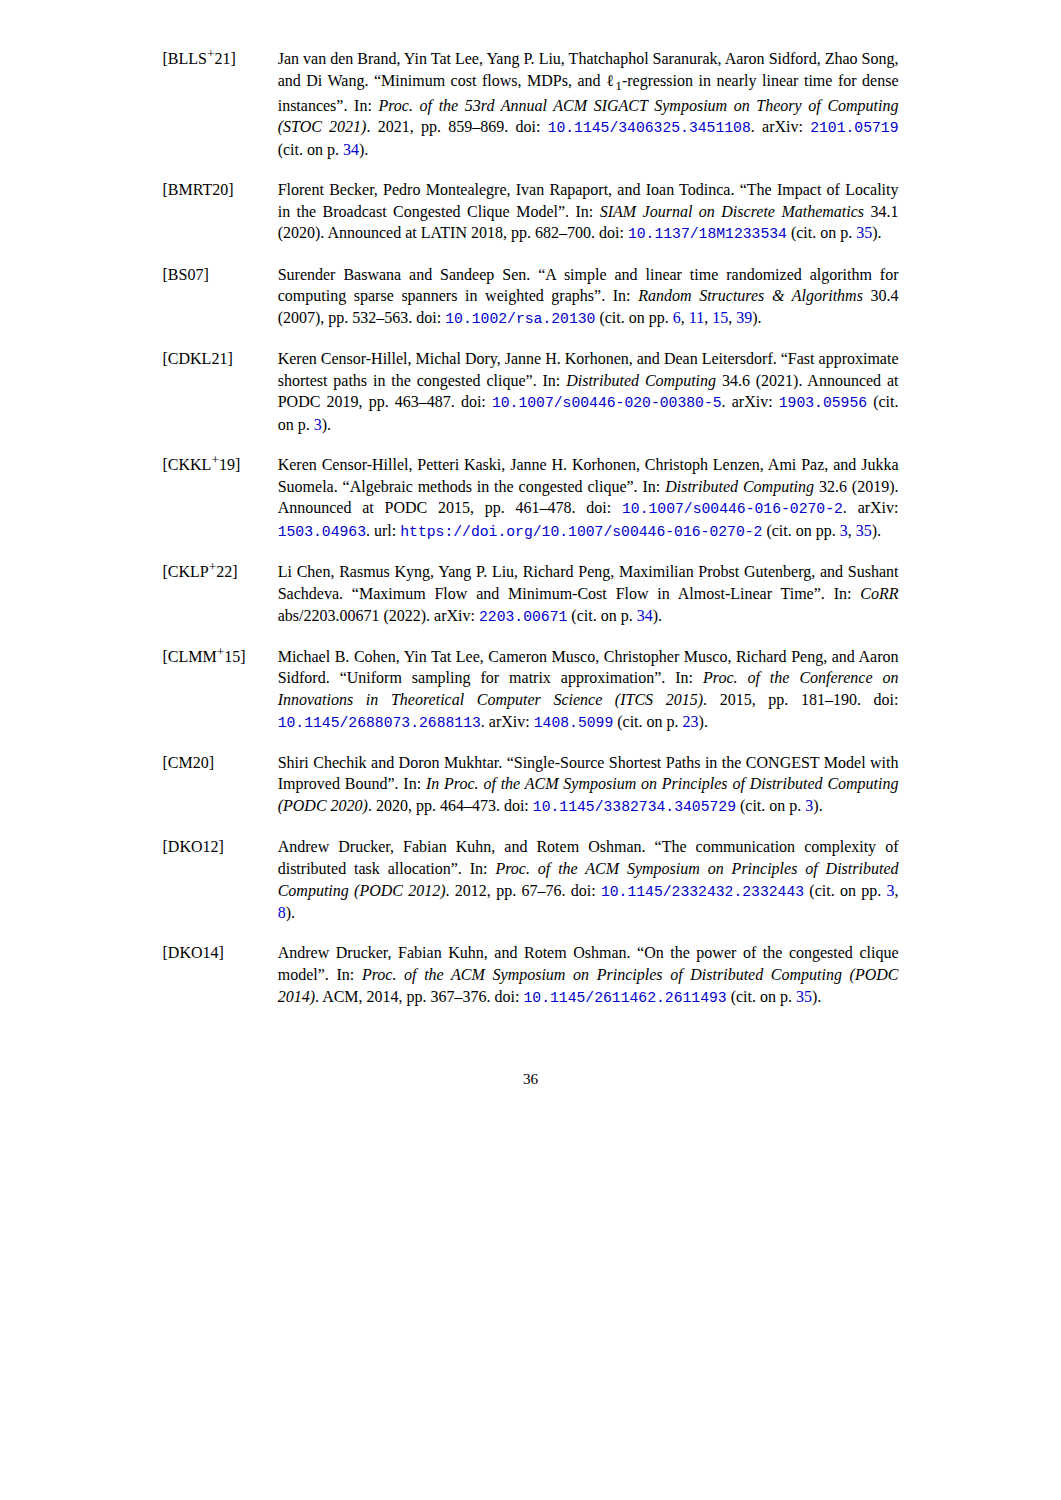[BLLS+21]
Jan van den Brand, Yin Tat Lee, Yang P. Liu, Thatchaphol Saranurak, Aaron Sidford, Zhao Song, and Di Wang. “Minimum cost flows, MDPs, and ℓ1-regression in nearly linear time for dense instances”. In: Proc. of the 53rd Annual ACM SIGACT Symposium on Theory of Computing (STOC 2021). 2021, pp. 859–869. doi: 10.1145/3406325.3451108. arXiv: 2101.05719 (cit. on p. 34).
[BMRT20]
Florent Becker, Pedro Montealegre, Ivan Rapaport, and Ioan Todinca. “The Impact of Locality in the Broadcast Congested Clique Model”. In: SIAM Journal on Discrete Mathematics 34.1 (2020). Announced at LATIN 2018, pp. 682–700. doi: 10.1137/18M1233534 (cit. on p. 35).
[BS07]
Surender Baswana and Sandeep Sen. “A simple and linear time randomized algorithm for computing sparse spanners in weighted graphs”. In: Random Structures & Algorithms 30.4 (2007), pp. 532–563. doi: 10.1002/rsa.20130 (cit. on pp. 6, 11, 15, 39).
[CDKL21]
Keren Censor-Hillel, Michal Dory, Janne H. Korhonen, and Dean Leitersdorf. “Fast approximate shortest paths in the congested clique”. In: Distributed Computing 34.6 (2021). Announced at PODC 2019, pp. 463–487. doi: 10.1007/s00446-020-00380-5. arXiv: 1903.05956 (cit. on p. 3).
[CKKL+19]
Keren Censor-Hillel, Petteri Kaski, Janne H. Korhonen, Christoph Lenzen, Ami Paz, and Jukka Suomela. “Algebraic methods in the congested clique”. In: Distributed Computing 32.6 (2019). Announced at PODC 2015, pp. 461–478. doi: 10.1007/s00446-016-0270-2. arXiv: 1503.04963. url: https://doi.org/10.1007/s00446-016-0270-2 (cit. on pp. 3, 35).
[CKLP+22]
Li Chen, Rasmus Kyng, Yang P. Liu, Richard Peng, Maximilian Probst Gutenberg, and Sushant Sachdeva. “Maximum Flow and Minimum-Cost Flow in Almost-Linear Time”. In: CoRR abs/2203.00671 (2022). arXiv: 2203.00671 (cit. on p. 34).
[CLMM+15]
Michael B. Cohen, Yin Tat Lee, Cameron Musco, Christopher Musco, Richard Peng, and Aaron Sidford. “Uniform sampling for matrix approximation”. In: Proc. of the Conference on Innovations in Theoretical Computer Science (ITCS 2015). 2015, pp. 181–190. doi: 10.1145/2688073.2688113. arXiv: 1408.5099 (cit. on p. 23).
[CM20]
Shiri Chechik and Doron Mukhtar. “Single-Source Shortest Paths in the CONGEST Model with Improved Bound”. In: In Proc. of the ACM Symposium on Principles of Distributed Computing (PODC 2020). 2020, pp. 464–473. doi: 10.1145/3382734.3405729 (cit. on p. 3).
[DKO12]
Andrew Drucker, Fabian Kuhn, and Rotem Oshman. “The communication complexity of distributed task allocation”. In: Proc. of the ACM Symposium on Principles of Distributed Computing (PODC 2012). 2012, pp. 67–76. doi: 10.1145/2332432.2332443 (cit. on pp. 3, 8).
[DKO14]
Andrew Drucker, Fabian Kuhn, and Rotem Oshman. “On the power of the congested clique model”. In: Proc. of the ACM Symposium on Principles of Distributed Computing (PODC 2014). ACM, 2014, pp. 367–376. doi: 10.1145/2611462.2611493 (cit. on p. 35).
36